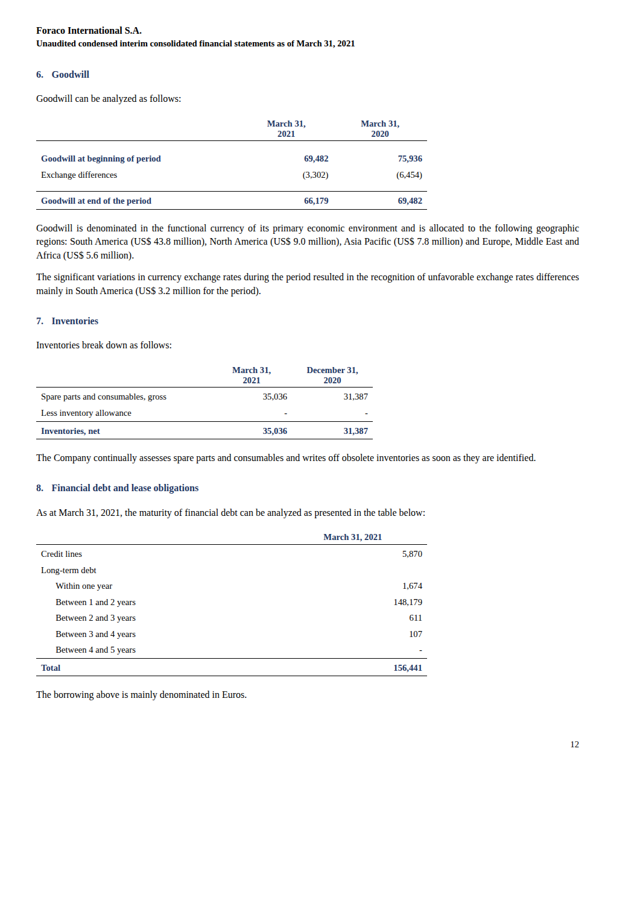Foraco International S.A.
Unaudited condensed interim consolidated financial statements as of March 31, 2021
6. Goodwill
Goodwill can be analyzed as follows:
| | March 31, 2021 | March 31, 2020 |
| --- | --- | --- |
| Goodwill at beginning of period | 69,482 | 75,936 |
| Exchange differences | (3,302) | (6,454) |
| Goodwill at end of the period | 66,179 | 69,482 |
Goodwill is denominated in the functional currency of its primary economic environment and is allocated to the following geographic regions: South America (US$ 43.8 million), North America (US$ 9.0 million), Asia Pacific (US$ 7.8 million) and Europe, Middle East and Africa (US$ 5.6 million).
The significant variations in currency exchange rates during the period resulted in the recognition of unfavorable exchange rates differences mainly in South America (US$ 3.2 million for the period).
7. Inventories
Inventories break down as follows:
| | March 31, 2021 | December 31, 2020 |
| --- | --- | --- |
| Spare parts and consumables, gross | 35,036 | 31,387 |
| Less inventory allowance | - | - |
| Inventories, net | 35,036 | 31,387 |
The Company continually assesses spare parts and consumables and writes off obsolete inventories as soon as they are identified.
8. Financial debt and lease obligations
As at March 31, 2021, the maturity of financial debt can be analyzed as presented in the table below:
| | March 31, 2021 |
| --- | --- |
| Credit lines | 5,870 |
| Long-term debt | |
| Within one year | 1,674 |
| Between 1 and 2 years | 148,179 |
| Between 2 and 3 years | 611 |
| Between 3 and 4 years | 107 |
| Between 4 and 5 years | - |
| Total | 156,441 |
The borrowing above is mainly denominated in Euros.
12